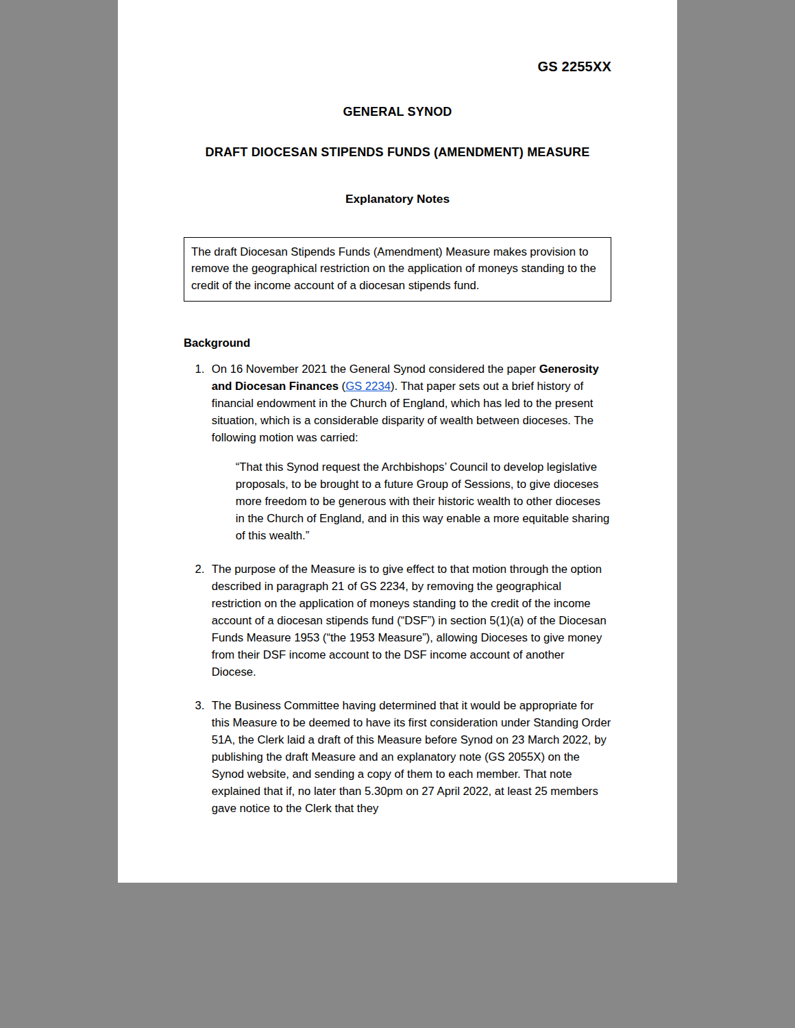GS 2255XX
GENERAL SYNOD
DRAFT DIOCESAN STIPENDS FUNDS (AMENDMENT) MEASURE
Explanatory Notes
The draft Diocesan Stipends Funds (Amendment) Measure makes provision to remove the geographical restriction on the application of moneys standing to the credit of the income account of a diocesan stipends fund.
Background
On 16 November 2021 the General Synod considered the paper Generosity and Diocesan Finances (GS 2234). That paper sets out a brief history of financial endowment in the Church of England, which has led to the present situation, which is a considerable disparity of wealth between dioceses. The following motion was carried:
“That this Synod request the Archbishops’ Council to develop legislative proposals, to be brought to a future Group of Sessions, to give dioceses more freedom to be generous with their historic wealth to other dioceses in the Church of England, and in this way enable a more equitable sharing of this wealth.”
The purpose of the Measure is to give effect to that motion through the option described in paragraph 21 of GS 2234, by removing the geographical restriction on the application of moneys standing to the credit of the income account of a diocesan stipends fund (“DSF”) in section 5(1)(a) of the Diocesan Funds Measure 1953 (“the 1953 Measure”), allowing Dioceses to give money from their DSF income account to the DSF income account of another Diocese.
The Business Committee having determined that it would be appropriate for this Measure to be deemed to have its first consideration under Standing Order 51A, the Clerk laid a draft of this Measure before Synod on 23 March 2022, by publishing the draft Measure and an explanatory note (GS 2055X) on the Synod website, and sending a copy of them to each member. That note explained that if, no later than 5.30pm on 27 April 2022, at least 25 members gave notice to the Clerk that they